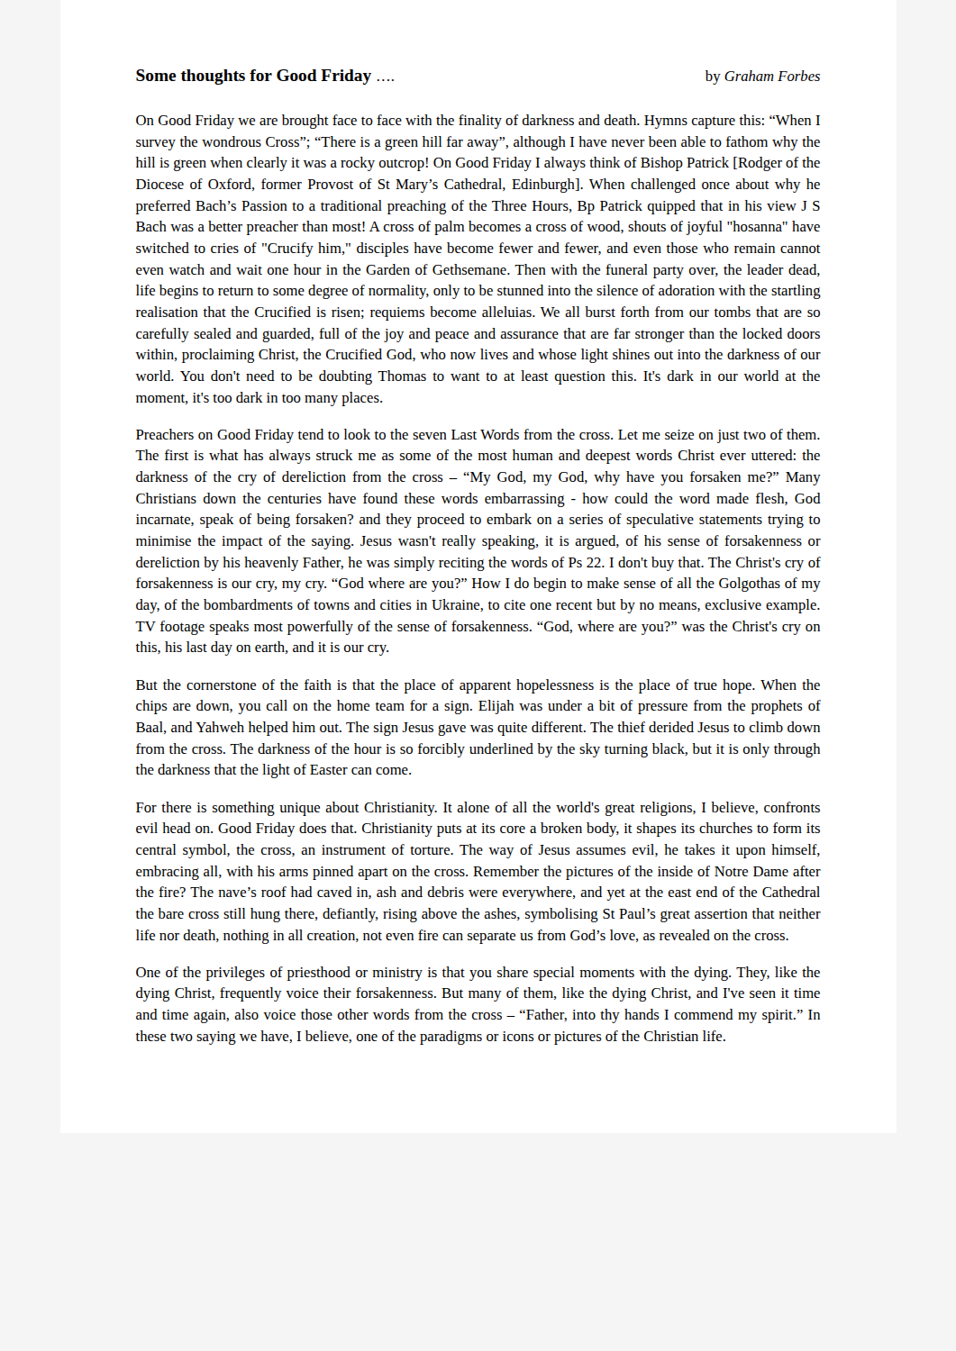Some thoughts for Good Friday ….
by Graham Forbes
On Good Friday we are brought face to face with the finality of darkness and death. Hymns capture this: “When I survey the wondrous Cross”; “There is a green hill far away”, although I have never been able to fathom why the hill is green when clearly it was a rocky outcrop! On Good Friday I always think of Bishop Patrick [Rodger of the Diocese of Oxford, former Provost of St Mary’s Cathedral, Edinburgh]. When challenged once about why he preferred Bach’s Passion to a traditional preaching of the Three Hours, Bp Patrick quipped that in his view J S Bach was a better preacher than most! A cross of palm becomes a cross of wood, shouts of joyful "hosanna" have switched to cries of "Crucify him," disciples have become fewer and fewer, and even those who remain cannot even watch and wait one hour in the Garden of Gethsemane. Then with the funeral party over, the leader dead, life begins to return to some degree of normality, only to be stunned into the silence of adoration with the startling realisation that the Crucified is risen; requiems become alleluias. We all burst forth from our tombs that are so carefully sealed and guarded, full of the joy and peace and assurance that are far stronger than the locked doors within, proclaiming Christ, the Crucified God, who now lives and whose light shines out into the darkness of our world. You don't need to be doubting Thomas to want to at least question this. It's dark in our world at the moment, it's too dark in too many places.
Preachers on Good Friday tend to look to the seven Last Words from the cross. Let me seize on just two of them. The first is what has always struck me as some of the most human and deepest words Christ ever uttered: the darkness of the cry of dereliction from the cross – “My God, my God, why have you forsaken me?” Many Christians down the centuries have found these words embarrassing - how could the word made flesh, God incarnate, speak of being forsaken? and they proceed to embark on a series of speculative statements trying to minimise the impact of the saying. Jesus wasn't really speaking, it is argued, of his sense of forsakenness or dereliction by his heavenly Father, he was simply reciting the words of Ps 22. I don't buy that. The Christ's cry of forsakenness is our cry, my cry. “God where are you?” How I do begin to make sense of all the Golgothas of my day, of the bombardments of towns and cities in Ukraine, to cite one recent but by no means, exclusive example. TV footage speaks most powerfully of the sense of forsakenness. “God, where are you?” was the Christ's cry on this, his last day on earth, and it is our cry.
But the cornerstone of the faith is that the place of apparent hopelessness is the place of true hope. When the chips are down, you call on the home team for a sign. Elijah was under a bit of pressure from the prophets of Baal, and Yahweh helped him out. The sign Jesus gave was quite different. The thief derided Jesus to climb down from the cross. The darkness of the hour is so forcibly underlined by the sky turning black, but it is only through the darkness that the light of Easter can come.
For there is something unique about Christianity. It alone of all the world's great religions, I believe, confronts evil head on. Good Friday does that. Christianity puts at its core a broken body, it shapes its churches to form its central symbol, the cross, an instrument of torture. The way of Jesus assumes evil, he takes it upon himself, embracing all, with his arms pinned apart on the cross. Remember the pictures of the inside of Notre Dame after the fire? The nave’s roof had caved in, ash and debris were everywhere, and yet at the east end of the Cathedral the bare cross still hung there, defiantly, rising above the ashes, symbolising St Paul’s great assertion that neither life nor death, nothing in all creation, not even fire can separate us from God’s love, as revealed on the cross.
One of the privileges of priesthood or ministry is that you share special moments with the dying. They, like the dying Christ, frequently voice their forsakenness. But many of them, like the dying Christ, and I've seen it time and time again, also voice those other words from the cross – “Father, into thy hands I commend my spirit.” In these two saying we have, I believe, one of the paradigms or icons or pictures of the Christian life.